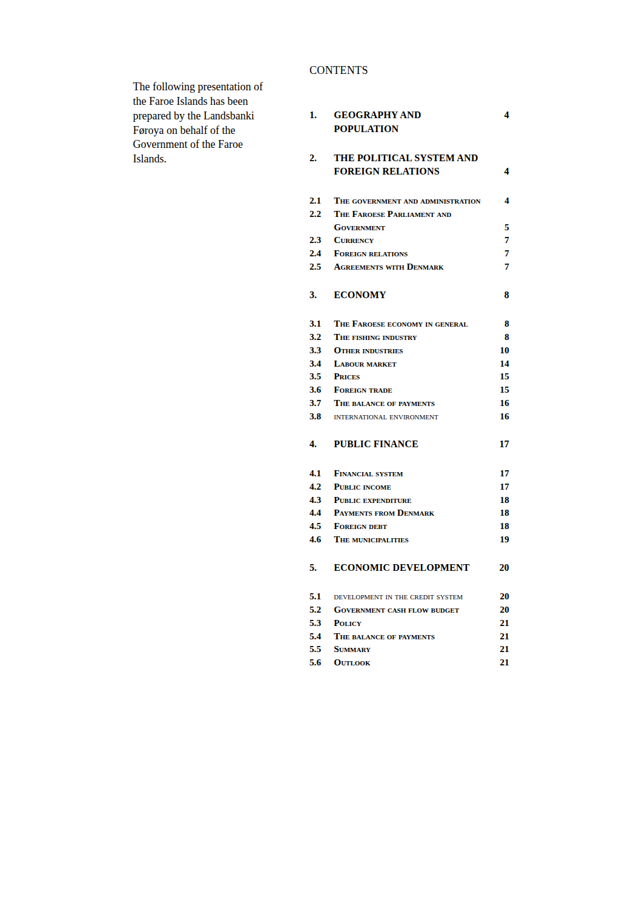The following presentation of the Faroe Islands has been prepared by the Landsbanki Føroya on behalf of the Government of the Faroe Islands.
Contents
| 1. | Geography and population | 4 |
| 2. | The political system and | |
| | Foreign relations | 4 |
| 2.1 | The government and administration | 4 |
| 2.2 | The Faroese Parliament and | |
| | Government | 5 |
| 2.3 | Currency | 7 |
| 2.4 | Foreign relations | 7 |
| 2.5 | Agreements with Denmark | 7 |
| 3. | Economy | 8 |
| 3.1 | The Faroese economy in general | 8 |
| 3.2 | The fishing industry | 8 |
| 3.3 | Other industries | 10 |
| 3.4 | Labour market | 14 |
| 3.5 | Prices | 15 |
| 3.6 | Foreign trade | 15 |
| 3.7 | The balance of payments | 16 |
| 3.8 | international environment | 16 |
| 4. | Public finance | 17 |
| 4.1 | Financial system | 17 |
| 4.2 | Public income | 17 |
| 4.3 | Public expenditure | 18 |
| 4.4 | Payments from Denmark | 18 |
| 4.5 | Foreign debt | 18 |
| 4.6 | The municipalities | 19 |
| 5. | Economic development | 20 |
| 5.1 | development in the credit system | 20 |
| 5.2 | Government cash flow budget | 20 |
| 5.3 | Policy | 21 |
| 5.4 | The balance of payments | 21 |
| 5.5 | Summary | 21 |
| 5.6 | Outlook | 21 |